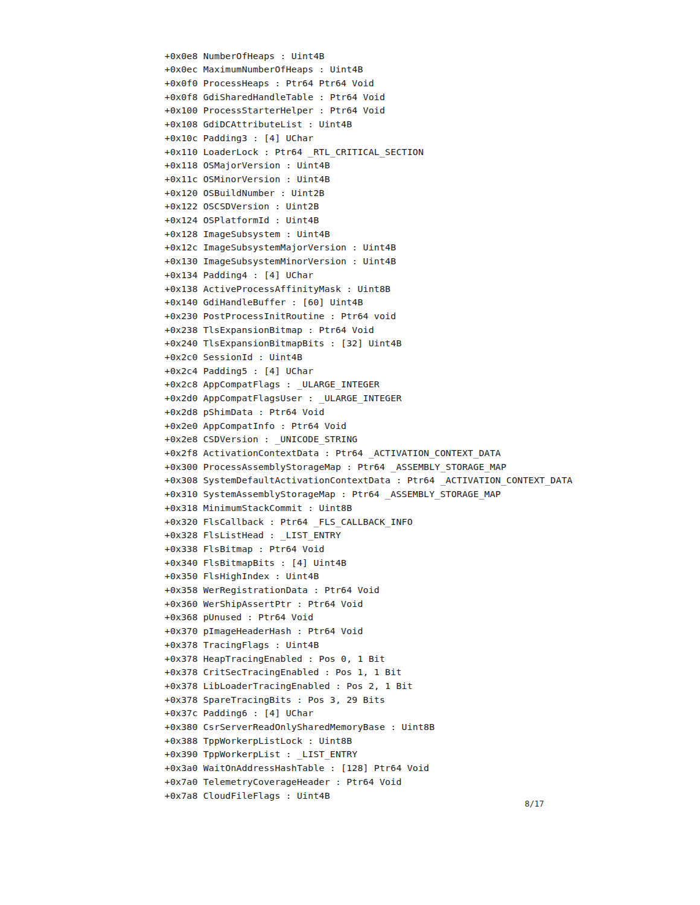+0x0e8 NumberOfHeaps : Uint4B
+0x0ec MaximumNumberOfHeaps : Uint4B
+0x0f0 ProcessHeaps : Ptr64 Ptr64 Void
+0x0f8 GdiSharedHandleTable : Ptr64 Void
+0x100 ProcessStarterHelper : Ptr64 Void
+0x108 GdiDCAttributeList : Uint4B
+0x10c Padding3 : [4] UChar
+0x110 LoaderLock : Ptr64 _RTL_CRITICAL_SECTION
+0x118 OSMajorVersion : Uint4B
+0x11c OSMinorVersion : Uint4B
+0x120 OSBuildNumber : Uint2B
+0x122 OSCSDVersion : Uint2B
+0x124 OSPlatformId : Uint4B
+0x128 ImageSubsystem : Uint4B
+0x12c ImageSubsystemMajorVersion : Uint4B
+0x130 ImageSubsystemMinorVersion : Uint4B
+0x134 Padding4 : [4] UChar
+0x138 ActiveProcessAffinityMask : Uint8B
+0x140 GdiHandleBuffer : [60] Uint4B
+0x230 PostProcessInitRoutine : Ptr64 void
+0x238 TlsExpansionBitmap : Ptr64 Void
+0x240 TlsExpansionBitmapBits : [32] Uint4B
+0x2c0 SessionId : Uint4B
+0x2c4 Padding5 : [4] UChar
+0x2c8 AppCompatFlags : _ULARGE_INTEGER
+0x2d0 AppCompatFlagsUser : _ULARGE_INTEGER
+0x2d8 pShimData : Ptr64 Void
+0x2e0 AppCompatInfo : Ptr64 Void
+0x2e8 CSDVersion : _UNICODE_STRING
+0x2f8 ActivationContextData : Ptr64 _ACTIVATION_CONTEXT_DATA
+0x300 ProcessAssemblyStorageMap : Ptr64 _ASSEMBLY_STORAGE_MAP
+0x308 SystemDefaultActivationContextData : Ptr64 _ACTIVATION_CONTEXT_DATA
+0x310 SystemAssemblyStorageMap : Ptr64 _ASSEMBLY_STORAGE_MAP
+0x318 MinimumStackCommit : Uint8B
+0x320 FlsCallback : Ptr64 _FLS_CALLBACK_INFO
+0x328 FlsListHead : _LIST_ENTRY
+0x338 FlsBitmap : Ptr64 Void
+0x340 FlsBitmapBits : [4] Uint4B
+0x350 FlsHighIndex : Uint4B
+0x358 WerRegistrationData : Ptr64 Void
+0x360 WerShipAssertPtr : Ptr64 Void
+0x368 pUnused : Ptr64 Void
+0x370 pImageHeaderHash : Ptr64 Void
+0x378 TracingFlags : Uint4B
+0x378 HeapTracingEnabled : Pos 0, 1 Bit
+0x378 CritSecTracingEnabled : Pos 1, 1 Bit
+0x378 LibLoaderTracingEnabled : Pos 2, 1 Bit
+0x378 SpareTracingBits : Pos 3, 29 Bits
+0x37c Padding6 : [4] UChar
+0x380 CsrServerReadOnlySharedMemoryBase : Uint8B
+0x388 TppWorkerpListLock : Uint8B
+0x390 TppWorkerpList : _LIST_ENTRY
+0x3a0 WaitOnAddressHashTable : [128] Ptr64 Void
+0x7a0 TelemetryCoverageHeader : Ptr64 Void
+0x7a8 CloudFileFlags : Uint4B
8/17